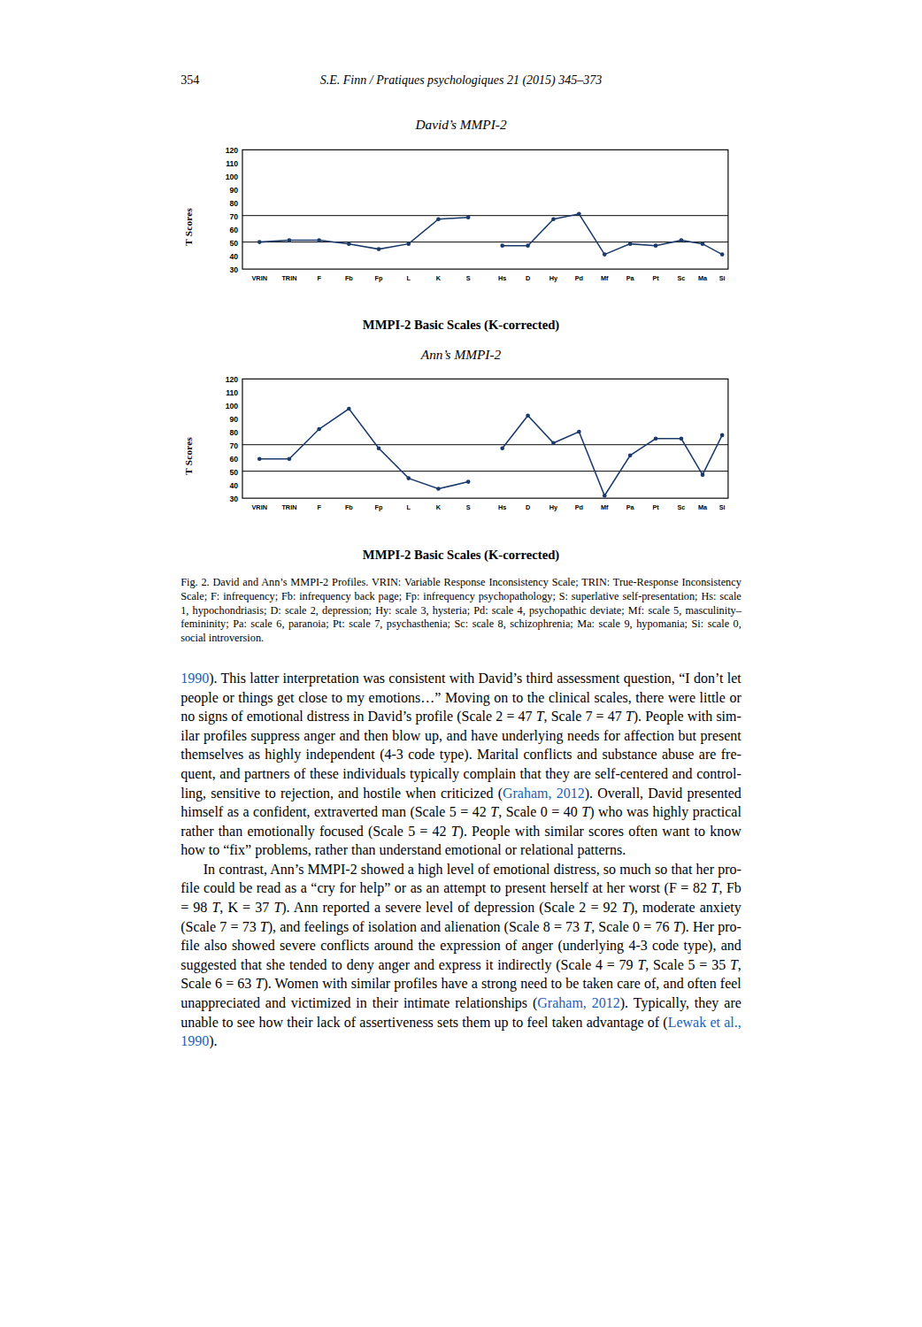354 S.E. Finn / Pratiques psychologiques 21 (2015) 345–373
David’s MMPI-2
T Scores
120 110 100 90 80 70 60 50 40 30 VRIN TRIN F Fb Fp L K S Hs D Hy Pd Mf Pa Pt Sc Ma Si
MMPI-2 Basic Scales (K-corrected)
Ann’s MMPI-2
T Scores
120 110 100 90 80 70 60 50 40 30 VRIN TRIN F Fb Fp L K S Hs D Hy Pd Mf Pa Pt Sc Ma Si
MMPI-2 Basic Scales (K-corrected)
Fig. 2. David and Ann’s MMPI-2 Profiles. VRIN: Variable Response Inconsistency Scale; TRIN: True-Response Inconsistency Scale; F: infrequency; Fb: infrequency back page; Fp: infrequency psychopathology; S: superlative self-presentation; Hs: scale 1, hypochondriasis; D: scale 2, depression; Hy: scale 3, hysteria; Pd: scale 4, psychopathic deviate; Mf: scale 5, masculinity–femininity; Pa: scale 6, paranoia; Pt: scale 7, psychasthenia; Sc: scale 8, schizophrenia; Ma: scale 9, hypomania; Si: scale 0, social introversion.
1990). This latter interpretation was consistent with David’s third assessment question, “I don’t let people or things get close to my emotions…” Moving on to the clinical scales, there were little or no signs of emotional distress in David’s profile (Scale 2 = 47 T, Scale 7 = 47 T). People with similar profiles suppress anger and then blow up, and have underlying needs for affection but present themselves as highly independent (4-3 code type). Marital conflicts and substance abuse are frequent, and partners of these individuals typically complain that they are self-centered and controlling, sensitive to rejection, and hostile when criticized (Graham, 2012). Overall, David presented himself as a confident, extraverted man (Scale 5 = 42 T, Scale 0 = 40 T) who was highly practical rather than emotionally focused (Scale 5 = 42 T). People with similar scores often want to know how to “fix” problems, rather than understand emotional or relational patterns.
In contrast, Ann’s MMPI-2 showed a high level of emotional distress, so much so that her profile could be read as a “cry for help” or as an attempt to present herself at her worst (F = 82 T, Fb = 98 T, K = 37 T). Ann reported a severe level of depression (Scale 2 = 92 T), moderate anxiety (Scale 7 = 73 T), and feelings of isolation and alienation (Scale 8 = 73 T, Scale 0 = 76 T). Her profile also showed severe conflicts around the expression of anger (underlying 4-3 code type), and suggested that she tended to deny anger and express it indirectly (Scale 4 = 79 T, Scale 5 = 35 T, Scale 6 = 63 T). Women with similar profiles have a strong need to be taken care of, and often feel unappreciated and victimized in their intimate relationships (Graham, 2012). Typically, they are unable to see how their lack of assertiveness sets them up to feel taken advantage of (Lewak et al., 1990).